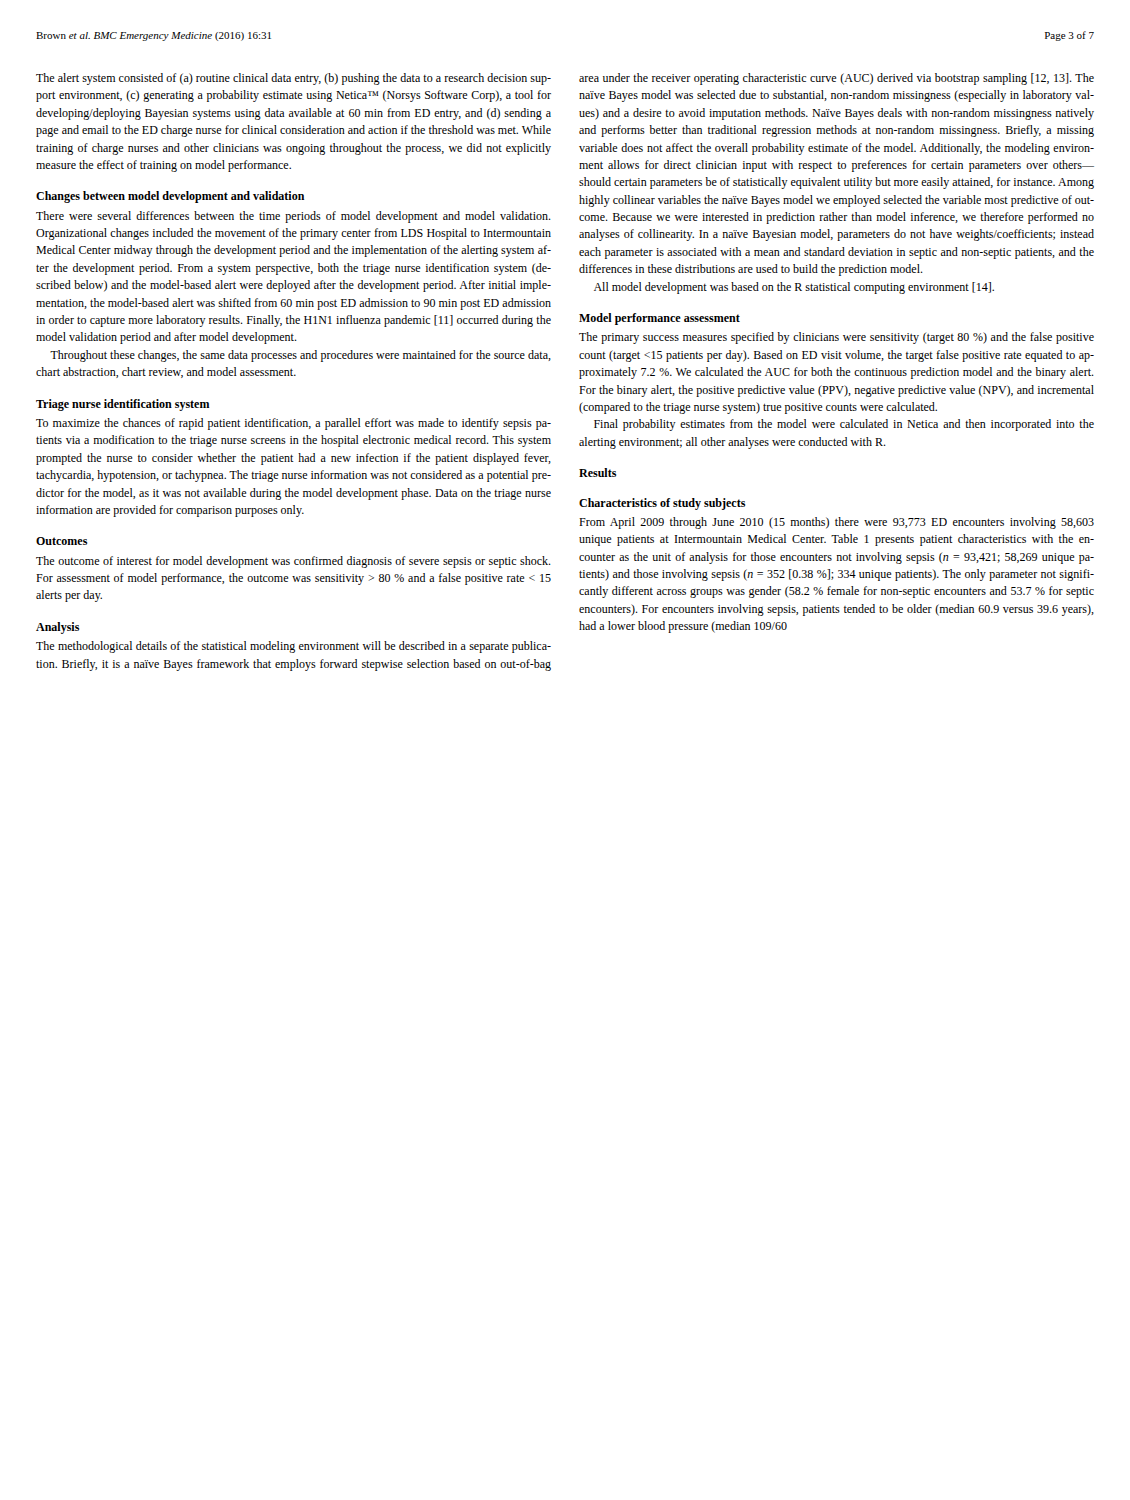Brown et al. BMC Emergency Medicine (2016) 16:31 Page 3 of 7
The alert system consisted of (a) routine clinical data entry, (b) pushing the data to a research decision support environment, (c) generating a probability estimate using Netica™ (Norsys Software Corp), a tool for developing/deploying Bayesian systems using data available at 60 min from ED entry, and (d) sending a page and email to the ED charge nurse for clinical consideration and action if the threshold was met. While training of charge nurses and other clinicians was ongoing throughout the process, we did not explicitly measure the effect of training on model performance.
Changes between model development and validation
There were several differences between the time periods of model development and model validation. Organizational changes included the movement of the primary center from LDS Hospital to Intermountain Medical Center midway through the development period and the implementation of the alerting system after the development period. From a system perspective, both the triage nurse identification system (described below) and the model-based alert were deployed after the development period. After initial implementation, the model-based alert was shifted from 60 min post ED admission to 90 min post ED admission in order to capture more laboratory results. Finally, the H1N1 influenza pandemic [11] occurred during the model validation period and after model development.
Throughout these changes, the same data processes and procedures were maintained for the source data, chart abstraction, chart review, and model assessment.
Triage nurse identification system
To maximize the chances of rapid patient identification, a parallel effort was made to identify sepsis patients via a modification to the triage nurse screens in the hospital electronic medical record. This system prompted the nurse to consider whether the patient had a new infection if the patient displayed fever, tachycardia, hypotension, or tachypnea. The triage nurse information was not considered as a potential predictor for the model, as it was not available during the model development phase. Data on the triage nurse information are provided for comparison purposes only.
Outcomes
The outcome of interest for model development was confirmed diagnosis of severe sepsis or septic shock. For assessment of model performance, the outcome was sensitivity > 80 % and a false positive rate < 15 alerts per day.
Analysis
The methodological details of the statistical modeling environment will be described in a separate publication. Briefly, it is a naïve Bayes framework that employs forward stepwise selection based on out-of-bag area under the receiver operating characteristic curve (AUC) derived via bootstrap sampling [12, 13]. The naïve Bayes model was selected due to substantial, non-random missingness (especially in laboratory values) and a desire to avoid imputation methods. Naïve Bayes deals with non-random missingness natively and performs better than traditional regression methods at non-random missingness. Briefly, a missing variable does not affect the overall probability estimate of the model. Additionally, the modeling environment allows for direct clinician input with respect to preferences for certain parameters over others—should certain parameters be of statistically equivalent utility but more easily attained, for instance. Among highly collinear variables the naïve Bayes model we employed selected the variable most predictive of outcome. Because we were interested in prediction rather than model inference, we therefore performed no analyses of collinearity. In a naïve Bayesian model, parameters do not have weights/coefficients; instead each parameter is associated with a mean and standard deviation in septic and non-septic patients, and the differences in these distributions are used to build the prediction model.
All model development was based on the R statistical computing environment [14].
Model performance assessment
The primary success measures specified by clinicians were sensitivity (target 80 %) and the false positive count (target <15 patients per day). Based on ED visit volume, the target false positive rate equated to approximately 7.2 %. We calculated the AUC for both the continuous prediction model and the binary alert. For the binary alert, the positive predictive value (PPV), negative predictive value (NPV), and incremental (compared to the triage nurse system) true positive counts were calculated.
Final probability estimates from the model were calculated in Netica and then incorporated into the alerting environment; all other analyses were conducted with R.
Results
Characteristics of study subjects
From April 2009 through June 2010 (15 months) there were 93,773 ED encounters involving 58,603 unique patients at Intermountain Medical Center. Table 1 presents patient characteristics with the encounter as the unit of analysis for those encounters not involving sepsis (n = 93,421; 58,269 unique patients) and those involving sepsis (n = 352 [0.38 %]; 334 unique patients). The only parameter not significantly different across groups was gender (58.2 % female for non-septic encounters and 53.7 % for septic encounters). For encounters involving sepsis, patients tended to be older (median 60.9 versus 39.6 years), had a lower blood pressure (median 109/60